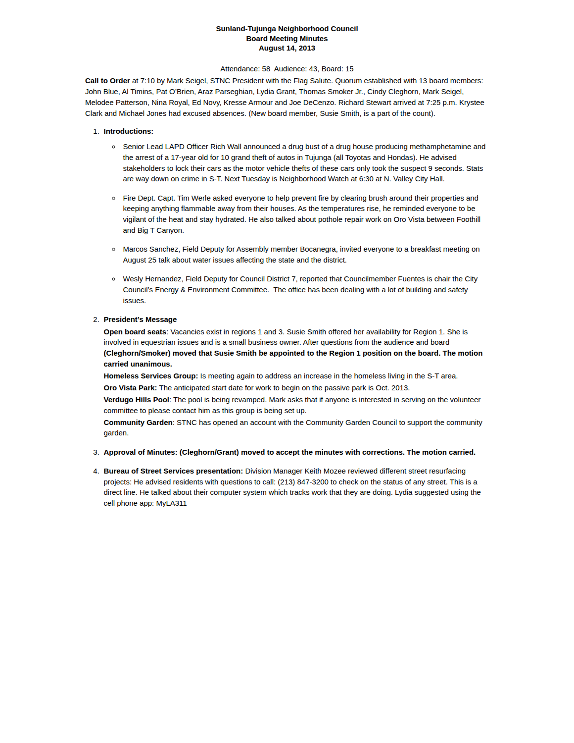Sunland-Tujunga Neighborhood Council
Board Meeting Minutes
August 14, 2013
Attendance: 58 Audience: 43, Board: 15
Call to Order at 7:10 by Mark Seigel, STNC President with the Flag Salute. Quorum established with 13 board members: John Blue, Al Timins, Pat O’Brien, Araz Parseghian, Lydia Grant, Thomas Smoker Jr., Cindy Cleghorn, Mark Seigel, Melodee Patterson, Nina Royal, Ed Novy, Kresse Armour and Joe DeCenzo. Richard Stewart arrived at 7:25 p.m. Krystee Clark and Michael Jones had excused absences. (New board member, Susie Smith, is a part of the count).
Introductions:
Senior Lead LAPD Officer Rich Wall announced a drug bust of a drug house producing methamphetamine and the arrest of a 17-year old for 10 grand theft of autos in Tujunga (all Toyotas and Hondas). He advised stakeholders to lock their cars as the motor vehicle thefts of these cars only took the suspect 9 seconds. Stats are way down on crime in S-T. Next Tuesday is Neighborhood Watch at 6:30 at N. Valley City Hall.
Fire Dept. Capt. Tim Werle asked everyone to help prevent fire by clearing brush around their properties and keeping anything flammable away from their houses. As the temperatures rise, he reminded everyone to be vigilant of the heat and stay hydrated. He also talked about pothole repair work on Oro Vista between Foothill and Big T Canyon.
Marcos Sanchez, Field Deputy for Assembly member Bocanegra, invited everyone to a breakfast meeting on August 25 talk about water issues affecting the state and the district.
Wesly Hernandez, Field Deputy for Council District 7, reported that Councilmember Fuentes is chair the City Council’s Energy & Environment Committee. The office has been dealing with a lot of building and safety issues.
President’s Message
Open board seats: Vacancies exist in regions 1 and 3. Susie Smith offered her availability for Region 1. She is involved in equestrian issues and is a small business owner. After questions from the audience and board (Cleghorn/Smoker) moved that Susie Smith be appointed to the Region 1 position on the board. The motion carried unanimous.
Homeless Services Group: Is meeting again to address an increase in the homeless living in the S-T area.
Oro Vista Park: The anticipated start date for work to begin on the passive park is Oct. 2013.
Verdugo Hills Pool: The pool is being revamped. Mark asks that if anyone is interested in serving on the volunteer committee to please contact him as this group is being set up.
Community Garden: STNC has opened an account with the Community Garden Council to support the community garden.
Approval of Minutes: (Cleghorn/Grant) moved to accept the minutes with corrections. The motion carried.
Bureau of Street Services presentation: Division Manager Keith Mozee reviewed different street resurfacing projects: He advised residents with questions to call: (213) 847-3200 to check on the status of any street. This is a direct line. He talked about their computer system which tracks work that they are doing. Lydia suggested using the cell phone app: MyLA311